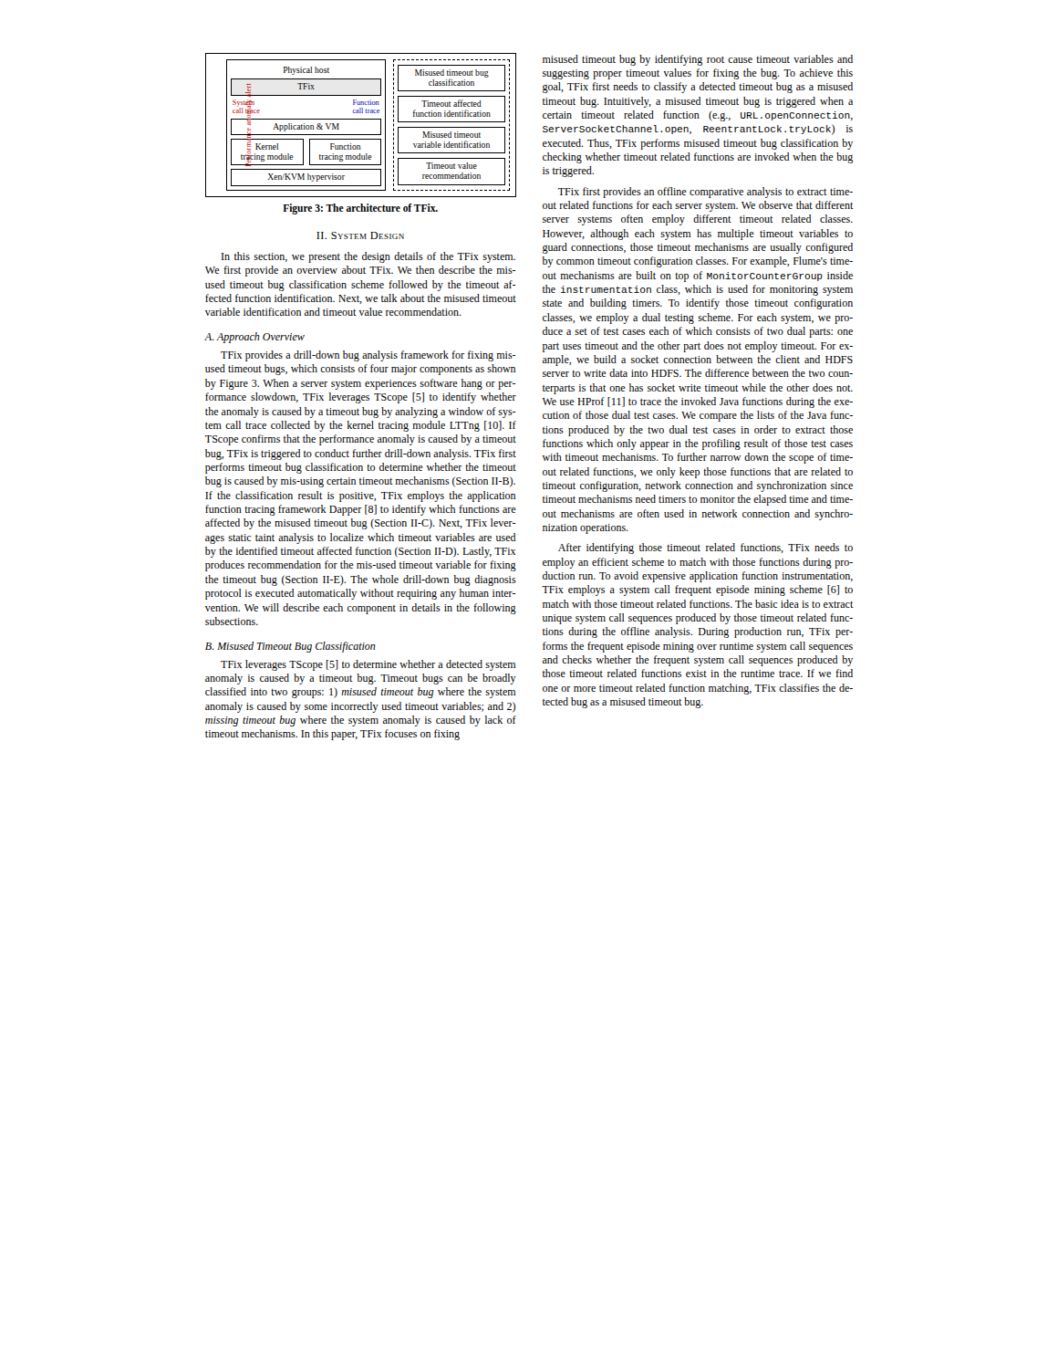Performance anomaly alert
Physical host
TFix
System
call trace Function
call trace
Application & VM
Kernel
tracing module
Function
tracing module
Xen/KVM hypervisor
Misused timeout bug
classification
Timeout affected
function identification
Misused timeout
variable identification
Timeout value
recommendation
Figure 3: The architecture of TFix.
II. System Design
In this section, we present the design details of the TFix system. We first provide an overview about TFix. We then describe the misused timeout bug classification scheme followed by the timeout affected function identification. Next, we talk about the misused timeout variable identification and timeout value recommendation.
A. Approach Overview
TFix provides a drill-down bug analysis framework for fixing misused timeout bugs, which consists of four major components as shown by Figure 3. When a server system experiences software hang or performance slowdown, TFix leverages TScope [5] to identify whether the anomaly is caused by a timeout bug by analyzing a window of system call trace collected by the kernel tracing module LTTng [10]. If TScope confirms that the performance anomaly is caused by a timeout bug, TFix is triggered to conduct further drill-down analysis. TFix first performs timeout bug classification to determine whether the timeout bug is caused by mis-using certain timeout mechanisms (Section II-B). If the classification result is positive, TFix employs the application function tracing framework Dapper [8] to identify which functions are affected by the misused timeout bug (Section II-C). Next, TFix leverages static taint analysis to localize which timeout variables are used by the identified timeout affected function (Section II-D). Lastly, TFix produces recommendation for the mis-used timeout variable for fixing the timeout bug (Section II-E). The whole drill-down bug diagnosis protocol is executed automatically without requiring any human intervention. We will describe each component in details in the following subsections.
B. Misused Timeout Bug Classification
TFix leverages TScope [5] to determine whether a detected system anomaly is caused by a timeout bug. Timeout bugs can be broadly classified into two groups: 1) misused timeout bug where the system anomaly is caused by some incorrectly used timeout variables; and 2) missing timeout bug where the system anomaly is caused by lack of timeout mechanisms. In this paper, TFix focuses on fixing
misused timeout bug by identifying root cause timeout variables and suggesting proper timeout values for fixing the bug. To achieve this goal, TFix first needs to classify a detected timeout bug as a misused timeout bug. Intuitively, a misused timeout bug is triggered when a certain timeout related function (e.g., URL.openConnection, ServerSocketChannel.open, ReentrantLock.tryLock) is executed. Thus, TFix performs misused timeout bug classification by checking whether timeout related functions are invoked when the bug is triggered.
TFix first provides an offline comparative analysis to extract timeout related functions for each server system. We observe that different server systems often employ different timeout related classes. However, although each system has multiple timeout variables to guard connections, those timeout mechanisms are usually configured by common timeout configuration classes. For example, Flume's timeout mechanisms are built on top of MonitorCounterGroup inside the instrumentation class, which is used for monitoring system state and building timers. To identify those timeout configuration classes, we employ a dual testing scheme. For each system, we produce a set of test cases each of which consists of two dual parts: one part uses timeout and the other part does not employ timeout. For example, we build a socket connection between the client and HDFS server to write data into HDFS. The difference between the two counterparts is that one has socket write timeout while the other does not. We use HProf [11] to trace the invoked Java functions during the execution of those dual test cases. We compare the lists of the Java functions produced by the two dual test cases in order to extract those functions which only appear in the profiling result of those test cases with timeout mechanisms. To further narrow down the scope of timeout related functions, we only keep those functions that are related to timeout configuration, network connection and synchronization since timeout mechanisms need timers to monitor the elapsed time and timeout mechanisms are often used in network connection and synchronization operations.
After identifying those timeout related functions, TFix needs to employ an efficient scheme to match with those functions during production run. To avoid expensive application function instrumentation, TFix employs a system call frequent episode mining scheme [6] to match with those timeout related functions. The basic idea is to extract unique system call sequences produced by those timeout related functions during the offline analysis. During production run, TFix performs the frequent episode mining over runtime system call sequences and checks whether the frequent system call sequences produced by those timeout related functions exist in the runtime trace. If we find one or more timeout related function matching, TFix classifies the detected bug as a misused timeout bug.